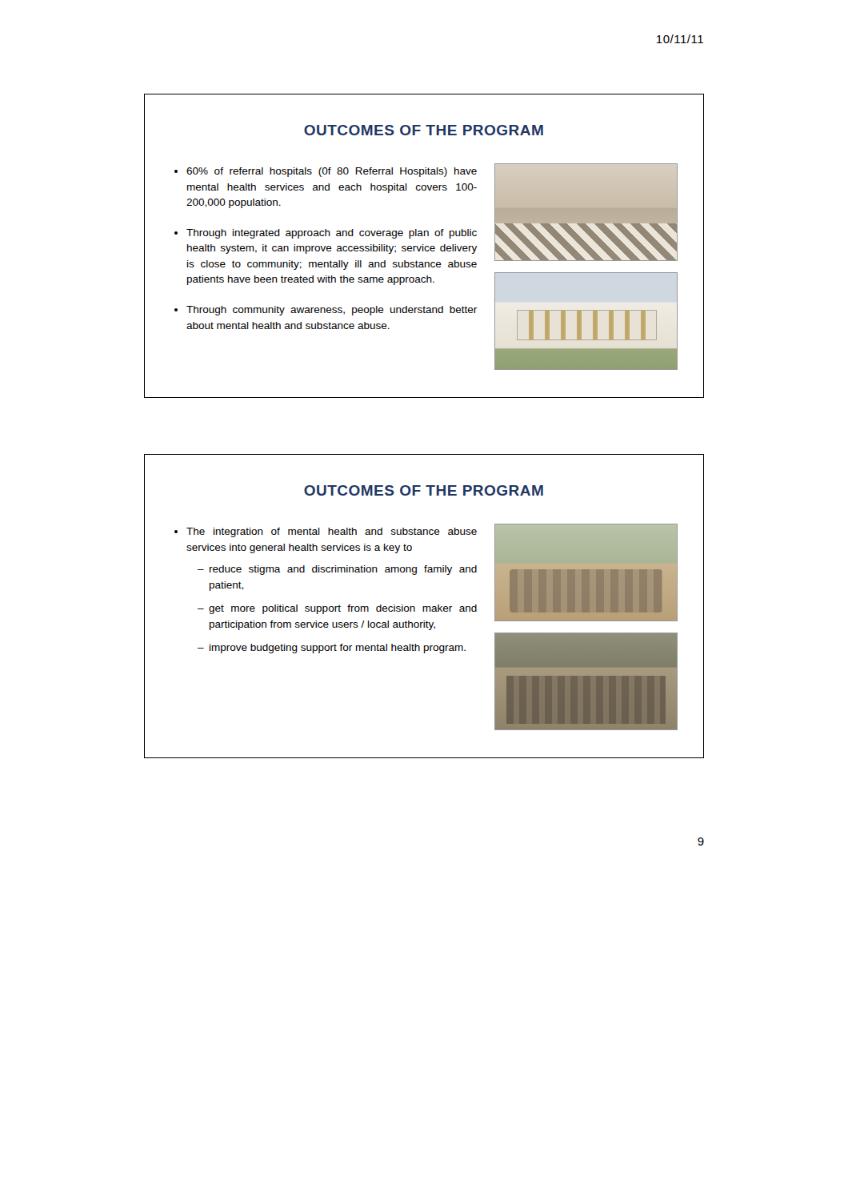10/11/11
OUTCOMES OF THE PROGRAM
60% of referral hospitals (0f 80 Referral Hospitals) have mental health services and each hospital covers 100-200,000 population.
Through integrated approach and coverage plan of public health system, it can improve accessibility; service delivery is close to community; mentally ill and substance abuse patients have been treated with the same approach.
Through community awareness, people understand better about mental health and substance abuse.
OUTCOMES OF THE PROGRAM
The integration of mental health and substance abuse services into general health services is a key to
reduce stigma and discrimination among family and patient,
get more political support from decision maker and participation from service users / local authority,
improve budgeting support for mental health program.
9